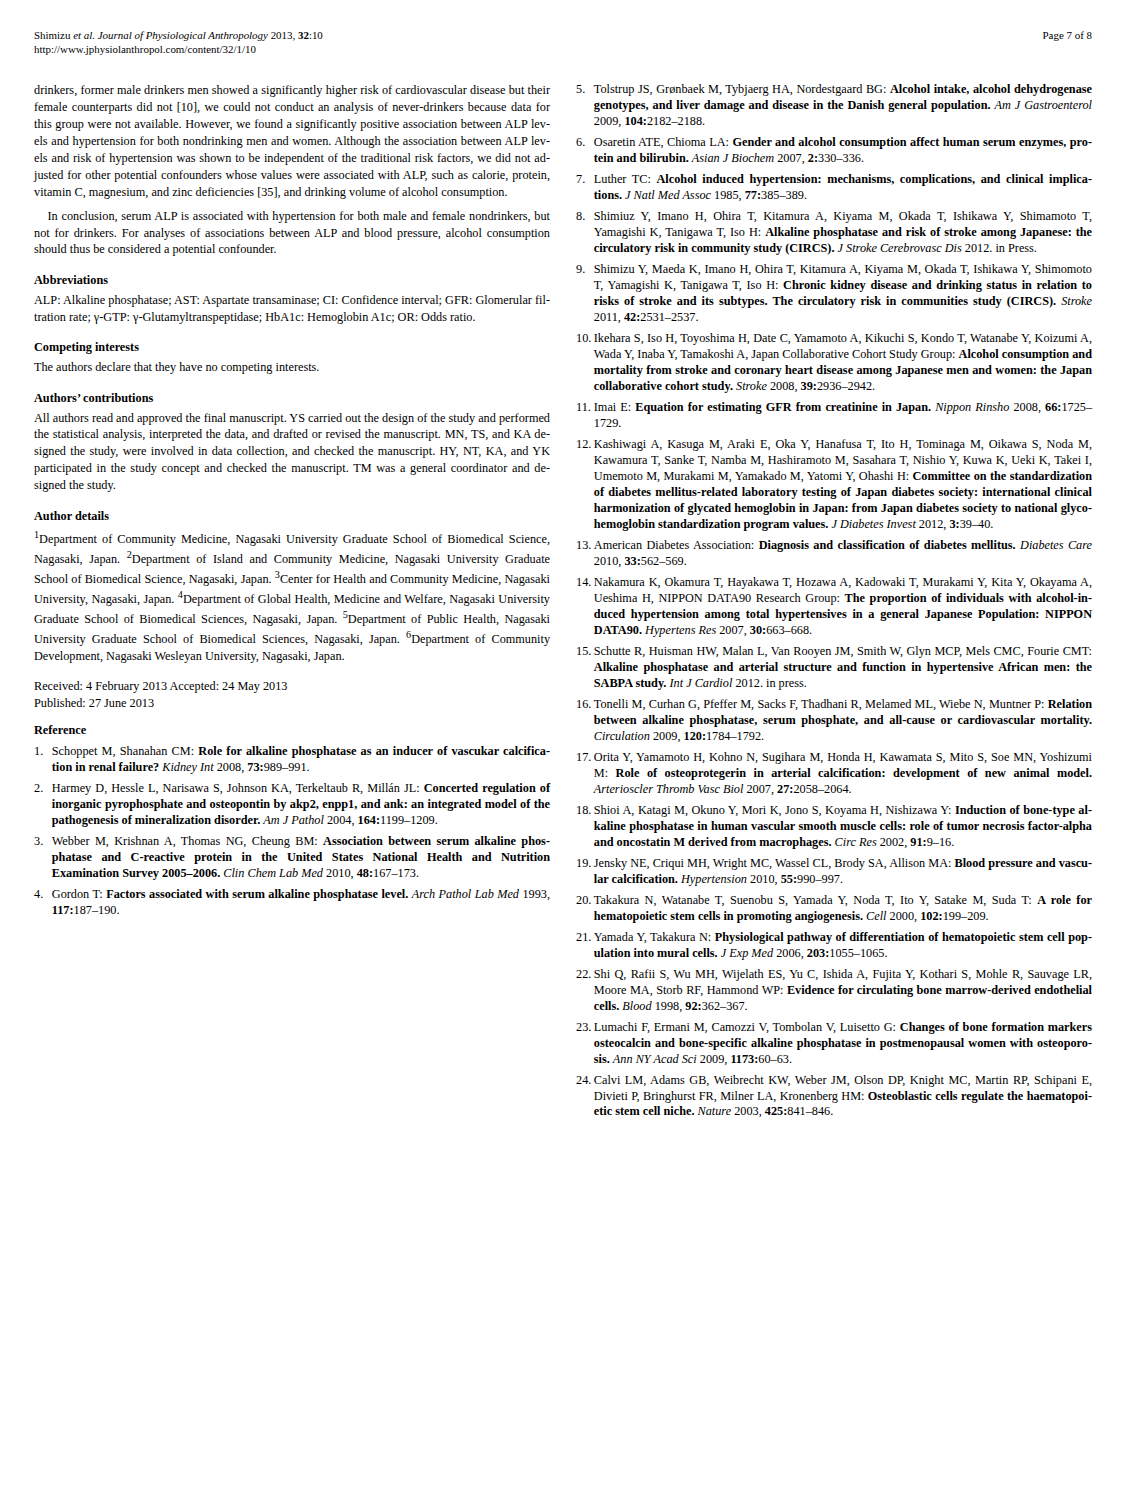Shimizu et al. Journal of Physiological Anthropology 2013, 32:10
http://www.jphysiolanthropol.com/content/32/1/10
Page 7 of 8
drinkers, former male drinkers men showed a significantly higher risk of cardiovascular disease but their female counterparts did not [10], we could not conduct an analysis of never-drinkers because data for this group were not available. However, we found a significantly positive association between ALP levels and hypertension for both nondrinking men and women. Although the association between ALP levels and risk of hypertension was shown to be independent of the traditional risk factors, we did not adjusted for other potential confounders whose values were associated with ALP, such as calorie, protein, vitamin C, magnesium, and zinc deficiencies [35], and drinking volume of alcohol consumption.
In conclusion, serum ALP is associated with hypertension for both male and female nondrinkers, but not for drinkers. For analyses of associations between ALP and blood pressure, alcohol consumption should thus be considered a potential confounder.
Abbreviations
ALP: Alkaline phosphatase; AST: Aspartate transaminase; CI: Confidence interval; GFR: Glomerular filtration rate; γ-GTP: γ-Glutamyltranspeptidase; HbA1c: Hemoglobin A1c; OR: Odds ratio.
Competing interests
The authors declare that they have no competing interests.
Authors’ contributions
All authors read and approved the final manuscript. YS carried out the design of the study and performed the statistical analysis, interpreted the data, and drafted or revised the manuscript. MN, TS, and KA designed the study, were involved in data collection, and checked the manuscript. HY, NT, KA, and YK participated in the study concept and checked the manuscript. TM was a general coordinator and designed the study.
Author details
1Department of Community Medicine, Nagasaki University Graduate School of Biomedical Science, Nagasaki, Japan. 2Department of Island and Community Medicine, Nagasaki University Graduate School of Biomedical Science, Nagasaki, Japan. 3Center for Health and Community Medicine, Nagasaki University, Nagasaki, Japan. 4Department of Global Health, Medicine and Welfare, Nagasaki University Graduate School of Biomedical Sciences, Nagasaki, Japan. 5Department of Public Health, Nagasaki University Graduate School of Biomedical Sciences, Nagasaki, Japan. 6Department of Community Development, Nagasaki Wesleyan University, Nagasaki, Japan.
Received: 4 February 2013 Accepted: 24 May 2013
Published: 27 June 2013
Reference
Schoppet M, Shanahan CM: Role for alkaline phosphatase as an inducer of vascukar calcification in renal failure? Kidney Int 2008, 73: 989–991.
Harmey D, Hessle L, Narisawa S, Johnson KA, Terkeltaub R, Millán JL: Concerted regulation of inorganic pyrophosphate and osteopontin by akp2, enpp1, and ank: an integrated model of the pathogenesis of mineralization disorder. Am J Pathol 2004, 164: 1199–1209.
Webber M, Krishnan A, Thomas NG, Cheung BM: Association between serum alkaline phosphatase and C-reactive protein in the United States National Health and Nutrition Examination Survey 2005–2006. Clin Chem Lab Med 2010, 48: 167–173.
Gordon T: Factors associated with serum alkaline phosphatase level. Arch Pathol Lab Med 1993, 117: 187–190.
Tolstrup JS, Grønbaek M, Tybjaerg HA, Nordestgaard BG: Alcohol intake, alcohol dehydrogenase genotypes, and liver damage and disease in the Danish general population. Am J Gastroenterol 2009, 104: 2182–2188.
Osaretin ATE, Chioma LA: Gender and alcohol consumption affect human serum enzymes, protein and bilirubin. Asian J Biochem 2007, 2: 330–336.
Luther TC: Alcohol induced hypertension: mechanisms, complications, and clinical implications. J Natl Med Assoc 1985, 77: 385–389.
Shimiuz Y, Imano H, Ohira T, Kitamura A, Kiyama M, Okada T, Ishikawa Y, Shimamoto T, Yamagishi K, Tanigawa T, Iso H: Alkaline phosphatase and risk of stroke among Japanese: the circulatory risk in community study (CIRCS). J Stroke Cerebrovasc Dis 2012. in Press.
Shimizu Y, Maeda K, Imano H, Ohira T, Kitamura A, Kiyama M, Okada T, Ishikawa Y, Shimomoto T, Yamagishi K, Tanigawa T, Iso H: Chronic kidney disease and drinking status in relation to risks of stroke and its subtypes. The circulatory risk in communities study (CIRCS). Stroke 2011, 42: 2531–2537.
Ikehara S, Iso H, Toyoshima H, Date C, Yamamoto A, Kikuchi S, Kondo T, Watanabe Y, Koizumi A, Wada Y, Inaba Y, Tamakoshi A, Japan Collaborative Cohort Study Group: Alcohol consumption and mortality from stroke and coronary heart disease among Japanese men and women: the Japan collaborative cohort study. Stroke 2008, 39: 2936–2942.
Imai E: Equation for estimating GFR from creatinine in Japan. Nippon Rinsho 2008, 66: 1725–1729.
Kashiwagi A, Kasuga M, Araki E, Oka Y, Hanafusa T, Ito H, Tominaga M, Oikawa S, Noda M, Kawamura T, Sanke T, Namba M, Hashiramoto M, Sasahara T, Nishio Y, Kuwa K, Ueki K, Takei I, Umemoto M, Murakami M, Yamakado M, Yatomi Y, Ohashi H: Committee on the standardization of diabetes mellitus-related laboratory testing of Japan diabetes society: international clinical harmonization of glycated hemoglobin in Japan: from Japan diabetes society to national glycohemoglobin standardization program values. J Diabetes Invest 2012, 3: 39–40.
American Diabetes Association: Diagnosis and classification of diabetes mellitus. Diabetes Care 2010, 33: 562–569.
Nakamura K, Okamura T, Hayakawa T, Hozawa A, Kadowaki T, Murakami Y, Kita Y, Okayama A, Ueshima H, NIPPON DATA90 Research Group: The proportion of individuals with alcohol-induced hypertension among total hypertensives in a general Japanese Population: NIPPON DATA90. Hypertens Res 2007, 30: 663–668.
Schutte R, Huisman HW, Malan L, Van Rooyen JM, Smith W, Glyn MCP, Mels CMC, Fourie CMT: Alkaline phosphatase and arterial structure and function in hypertensive African men: the SABPA study. Int J Cardiol 2012. in press.
Tonelli M, Curhan G, Pfeffer M, Sacks F, Thadhani R, Melamed ML, Wiebe N, Muntner P: Relation between alkaline phosphatase, serum phosphate, and all-cause or cardiovascular mortality. Circulation 2009, 120: 1784–1792.
Orita Y, Yamamoto H, Kohno N, Sugihara M, Honda H, Kawamata S, Mito S, Soe MN, Yoshizumi M: Role of osteoprotegerin in arterial calcification: development of new animal model. Arterioscler Thromb Vasc Biol 2007, 27: 2058–2064.
Shioi A, Katagi M, Okuno Y, Mori K, Jono S, Koyama H, Nishizawa Y: Induction of bone-type alkaline phosphatase in human vascular smooth muscle cells: role of tumor necrosis factor-alpha and oncostatin M derived from macrophages. Circ Res 2002, 91: 9–16.
Jensky NE, Criqui MH, Wright MC, Wassel CL, Brody SA, Allison MA: Blood pressure and vascular calcification. Hypertension 2010, 55: 990–997.
Takakura N, Watanabe T, Suenobu S, Yamada Y, Noda T, Ito Y, Satake M, Suda T: A role for hematopoietic stem cells in promoting angiogenesis. Cell 2000, 102: 199–209.
Yamada Y, Takakura N: Physiological pathway of differentiation of hematopoietic stem cell population into mural cells. J Exp Med 2006, 203: 1055–1065.
Shi Q, Rafii S, Wu MH, Wijelath ES, Yu C, Ishida A, Fujita Y, Kothari S, Mohle R, Sauvage LR, Moore MA, Storb RF, Hammond WP: Evidence for circulating bone marrow-derived endothelial cells. Blood 1998, 92: 362–367.
Lumachi F, Ermani M, Camozzi V, Tombolan V, Luisetto G: Changes of bone formation markers osteocalcin and bone-specific alkaline phosphatase in postmenopausal women with osteoporosis. Ann NY Acad Sci 2009, 1173: 60–63.
Calvi LM, Adams GB, Weibrecht KW, Weber JM, Olson DP, Knight MC, Martin RP, Schipani E, Divieti P, Bringhurst FR, Milner LA, Kronenberg HM: Osteoblastic cells regulate the haematopoietic stem cell niche. Nature 2003, 425: 841–846.